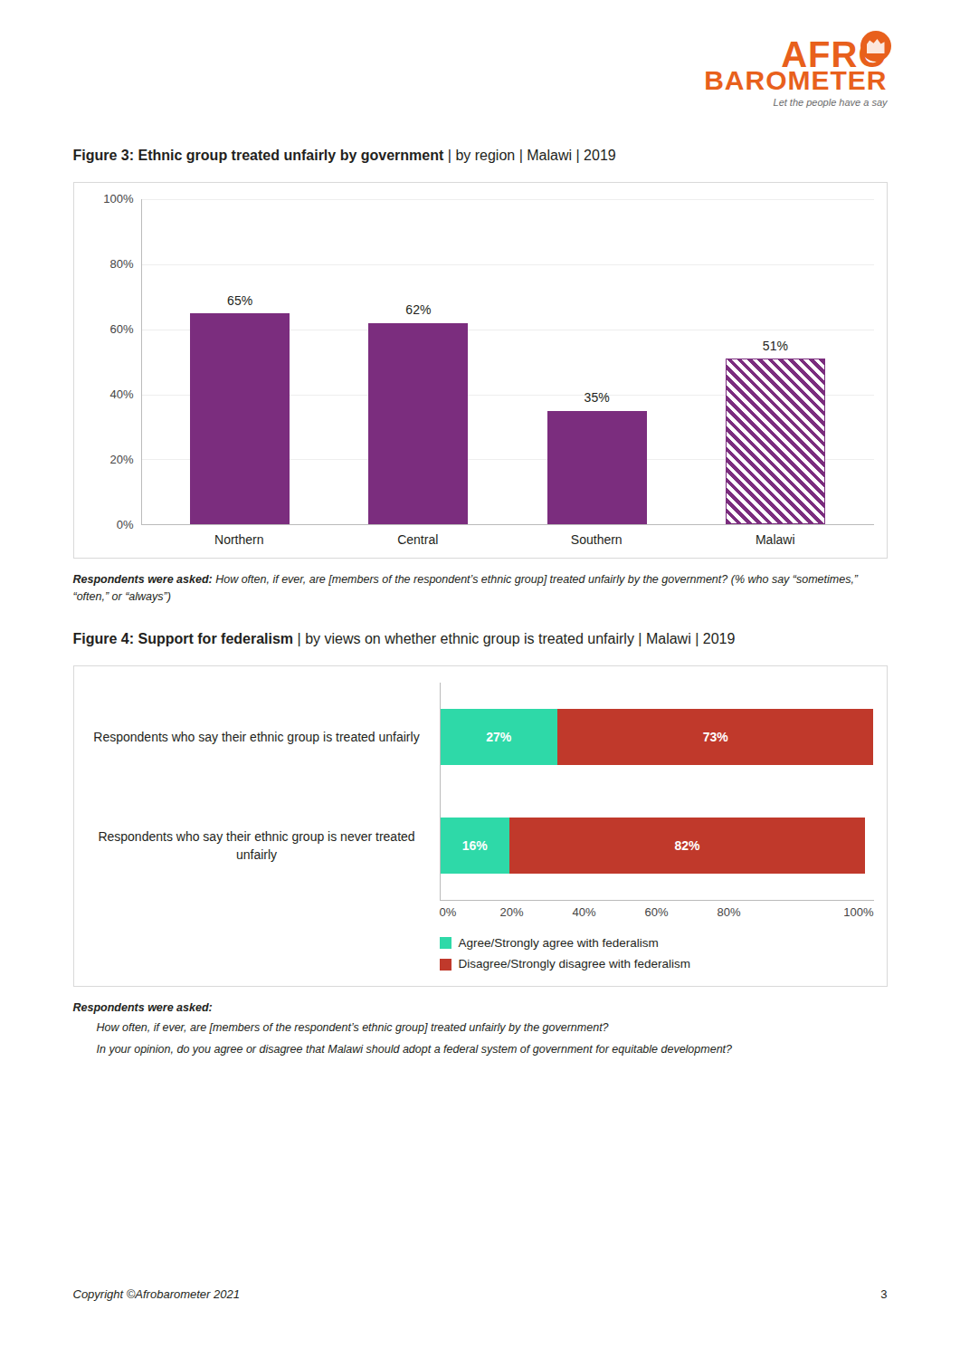AFRO BAROMETER Let the people have a say
Figure 3: Ethnic group treated unfairly by government | by region | Malawi | 2019
100% 80% 60% 40% 20% 0%
65%
62%
35%
51%
Northern Central Southern Malawi
Respondents were asked: How often, if ever, are [members of the respondent’s ethnic group] treated unfairly by the government? (% who say “sometimes,” “often,” or “always”)
Figure 4: Support for federalism | by views on whether ethnic group is treated unfairly | Malawi | 2019
Respondents who say their ethnic group is treated unfairly
27%
73%
Respondents who say their ethnic group is never treated unfairly
16%
82%
0% 20% 40% 60% 80% 100%
Agree/Strongly agree with federalism
Disagree/Strongly disagree with federalism
Respondents were asked:
How often, if ever, are [members of the respondent’s ethnic group] treated unfairly by the government?
In your opinion, do you agree or disagree that Malawi should adopt a federal system of government for equitable development?
Copyright ©Afrobarometer 2021 3